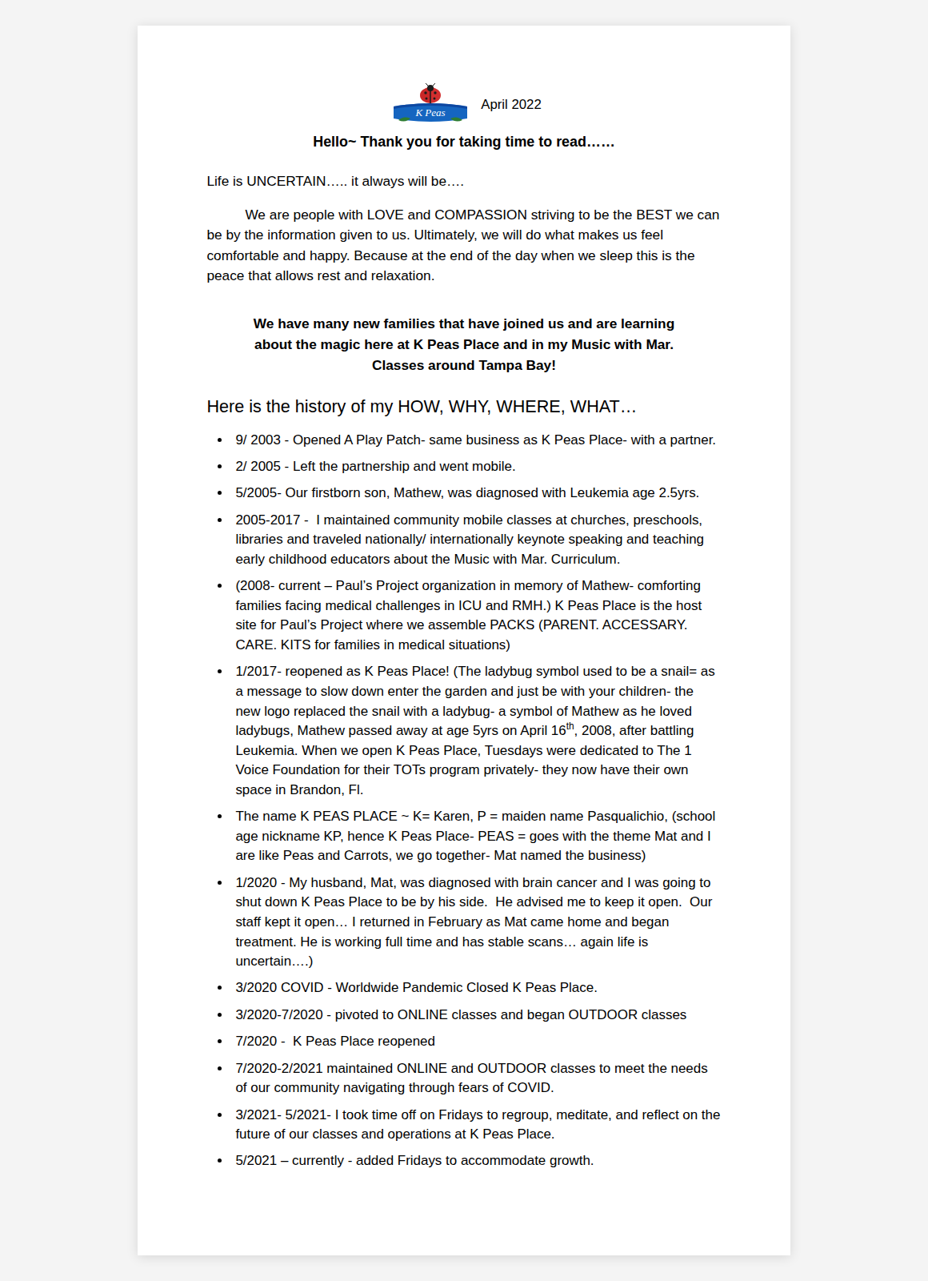K Peas Place logo K Peas April 2022
Hello~ Thank you for taking time to read……
Life is UNCERTAIN….. it always will be….
We are people with LOVE and COMPASSION striving to be the BEST we can be by the information given to us. Ultimately, we will do what makes us feel comfortable and happy. Because at the end of the day when we sleep this is the peace that allows rest and relaxation.
We have many new families that have joined us and are learning about the magic here at K Peas Place and in my Music with Mar. Classes around Tampa Bay!
Here is the history of my HOW, WHY, WHERE, WHAT…
9/ 2003 - Opened A Play Patch- same business as K Peas Place- with a partner.
2/ 2005 - Left the partnership and went mobile.
5/2005- Our firstborn son, Mathew, was diagnosed with Leukemia age 2.5yrs.
2005-2017 - I maintained community mobile classes at churches, preschools, libraries and traveled nationally/ internationally keynote speaking and teaching early childhood educators about the Music with Mar. Curriculum.
(2008- current – Paul’s Project organization in memory of Mathew- comforting families facing medical challenges in ICU and RMH.) K Peas Place is the host site for Paul’s Project where we assemble PACKS (PARENT. ACCESSARY. CARE. KITS for families in medical situations)
1/2017- reopened as K Peas Place! (The ladybug symbol used to be a snail= as a message to slow down enter the garden and just be with your children- the new logo replaced the snail with a ladybug- a symbol of Mathew as he loved ladybugs, Mathew passed away at age 5yrs on April 16th, 2008, after battling Leukemia. When we open K Peas Place, Tuesdays were dedicated to The 1 Voice Foundation for their TOTs program privately- they now have their own space in Brandon, Fl.
The name K PEAS PLACE ~ K= Karen, P = maiden name Pasqualichio, (school age nickname KP, hence K Peas Place- PEAS = goes with the theme Mat and I are like Peas and Carrots, we go together- Mat named the business)
1/2020 - My husband, Mat, was diagnosed with brain cancer and I was going to shut down K Peas Place to be by his side. He advised me to keep it open. Our staff kept it open… I returned in February as Mat came home and began treatment. He is working full time and has stable scans… again life is uncertain….)
3/2020 COVID - Worldwide Pandemic Closed K Peas Place.
3/2020-7/2020 - pivoted to ONLINE classes and began OUTDOOR classes
7/2020 - K Peas Place reopened
7/2020-2/2021 maintained ONLINE and OUTDOOR classes to meet the needs of our community navigating through fears of COVID.
3/2021- 5/2021- I took time off on Fridays to regroup, meditate, and reflect on the future of our classes and operations at K Peas Place.
5/2021 – currently - added Fridays to accommodate growth.